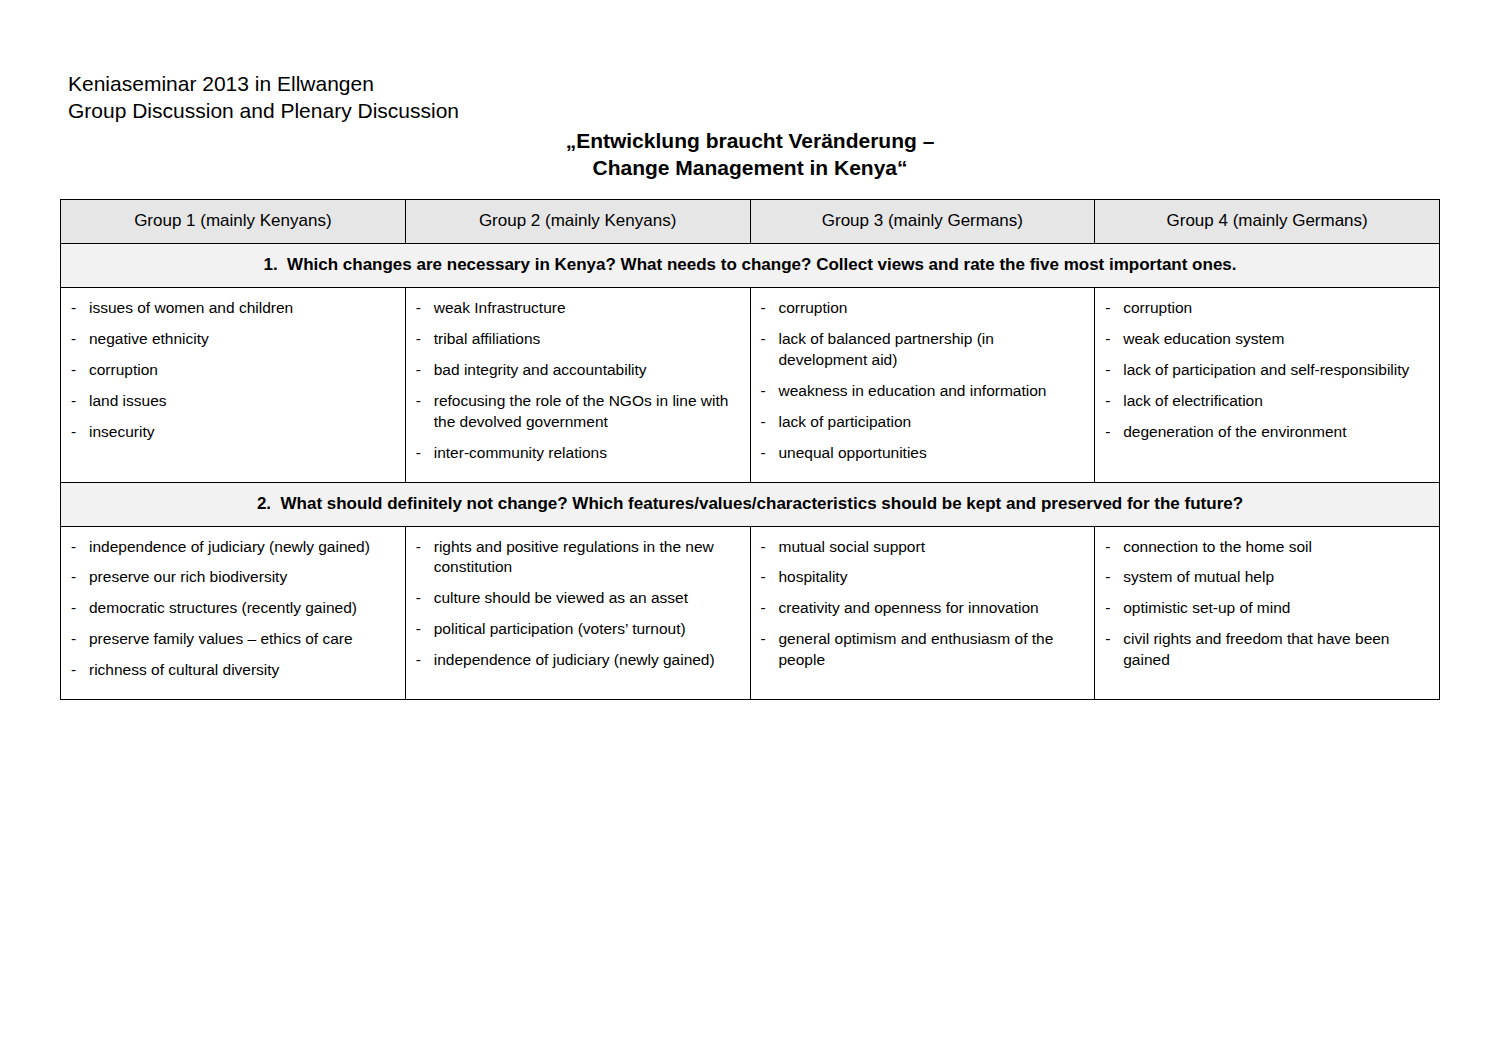Keniaseminar 2013 in Ellwangen Group Discussion and Plenary Discussion
„Entwicklung braucht Veränderung – Change Management in Kenya“
| Group 1 (mainly Kenyans) | Group 2 (mainly Kenyans) | Group 3 (mainly Germans) | Group 4 (mainly Germans) |
| --- | --- | --- | --- |
| 1. Which changes are necessary in Kenya? What needs to change? Collect views and rate the five most important ones. |
| issues of women and children negative ethnicity corruption land issues insecurity | weak Infrastructure tribal affiliations bad integrity and accountability refocusing the role of the NGOs in line with the devolved government inter-community relations | corruption lack of balanced partnership (in development aid) weakness in education and information lack of participation unequal opportunities | corruption weak education system lack of participation and self-responsibility lack of electrification degeneration of the environment |
| 2. What should definitely not change? Which features/values/characteristics should be kept and preserved for the future? |
| independence of judiciary (newly gained) preserve our rich biodiversity democratic structures (recently gained) preserve family values – ethics of care richness of cultural diversity | rights and positive regulations in the new constitution culture should be viewed as an asset political participation (voters’ turnout) independence of judiciary (newly gained) | mutual social support hospitality creativity and openness for innovation general optimism and enthusiasm of the people | connection to the home soil system of mutual help optimistic set-up of mind civil rights and freedom that have been gained |